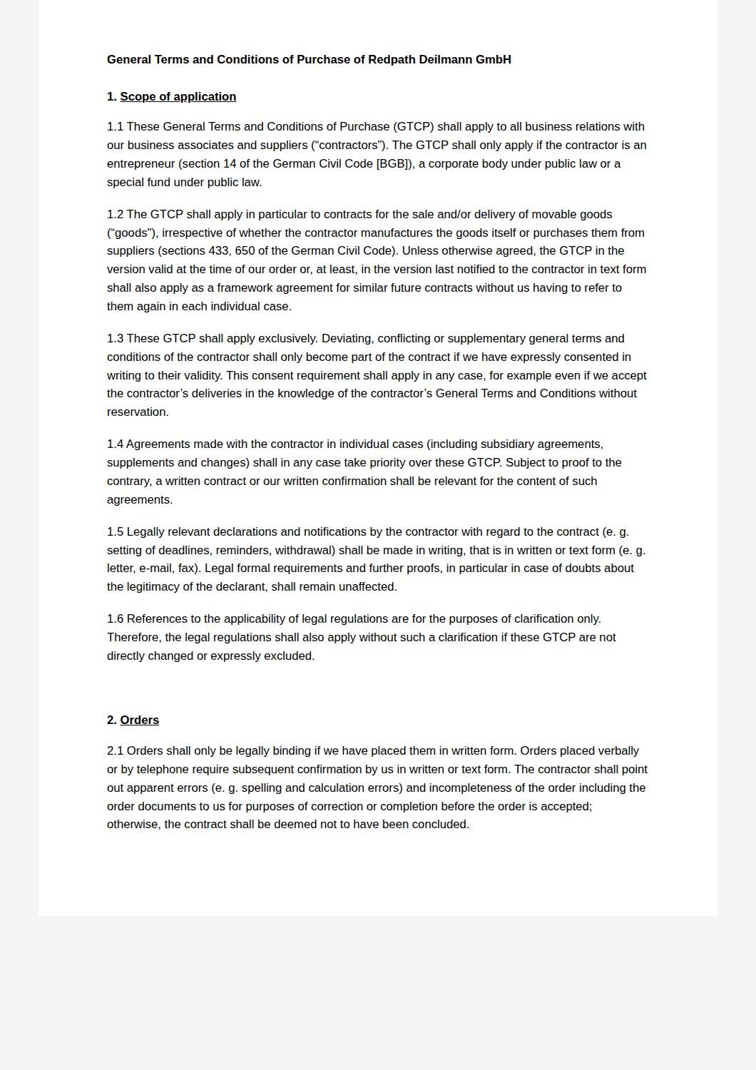General Terms and Conditions of Purchase of Redpath Deilmann GmbH
1. Scope of application
1.1 These General Terms and Conditions of Purchase (GTCP) shall apply to all business relations with our business associates and suppliers (“contractors”). The GTCP shall only apply if the contractor is an entrepreneur (section 14 of the German Civil Code [BGB]), a corporate body under public law or a special fund under public law.
1.2 The GTCP shall apply in particular to contracts for the sale and/or delivery of movable goods (“goods"), irrespective of whether the contractor manufactures the goods itself or purchases them from suppliers (sections 433, 650 of the German Civil Code). Unless otherwise agreed, the GTCP in the version valid at the time of our order or, at least, in the version last notified to the contractor in text form shall also apply as a framework agreement for similar future contracts without us having to refer to them again in each individual case.
1.3 These GTCP shall apply exclusively. Deviating, conflicting or supplementary general terms and conditions of the contractor shall only become part of the contract if we have expressly consented in writing to their validity. This consent requirement shall apply in any case, for example even if we accept the contractor’s deliveries in the knowledge of the contractor’s General Terms and Conditions without reservation.
1.4 Agreements made with the contractor in individual cases (including subsidiary agreements, supplements and changes) shall in any case take priority over these GTCP. Subject to proof to the contrary, a written contract or our written confirmation shall be relevant for the content of such agreements.
1.5 Legally relevant declarations and notifications by the contractor with regard to the contract (e. g. setting of deadlines, reminders, withdrawal) shall be made in writing, that is in written or text form (e. g. letter, e-mail, fax). Legal formal requirements and further proofs, in particular in case of doubts about the legitimacy of the declarant, shall remain unaffected.
1.6 References to the applicability of legal regulations are for the purposes of clarification only. Therefore, the legal regulations shall also apply without such a clarification if these GTCP are not directly changed or expressly excluded.
2. Orders
2.1 Orders shall only be legally binding if we have placed them in written form. Orders placed verbally or by telephone require subsequent confirmation by us in written or text form. The contractor shall point out apparent errors (e. g. spelling and calculation errors) and incompleteness of the order including the order documents to us for purposes of correction or completion before the order is accepted; otherwise, the contract shall be deemed not to have been concluded.